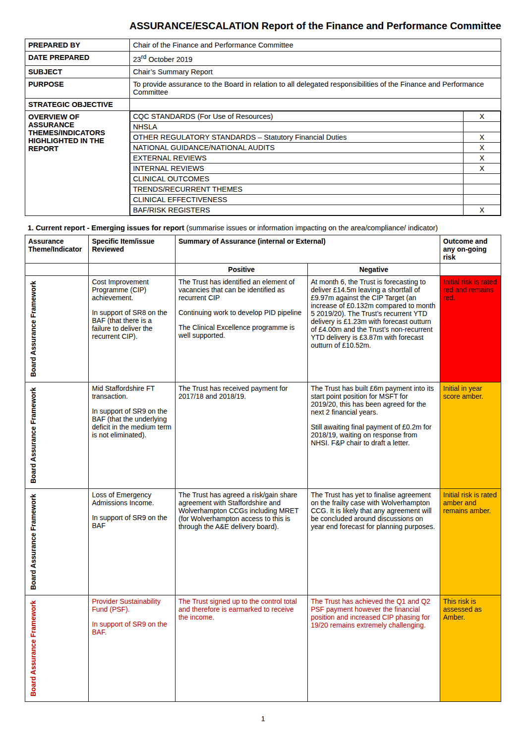ASSURANCE/ESCALATION Report of the Finance and Performance Committee
| PREPARED BY | Chair of the Finance and Performance Committee |
| DATE PREPARED | 23 rd October 2019 |
| SUBJECT | Chair’s Summary Report |
| PURPOSE | To provide assurance to the Board in relation to all delegated responsibilities of the Finance and Performance Committee |
| STRATEGIC OBJECTIVE | |
| OVERVIEW OF ASSURANCE THEMES/INDICATORS HIGHLIGHTED IN THE REPORT | / CQC STANDARDS (For Use of Resources) / X / / NHSLA / / / OTHER REGULATORY STANDARDS – Statutory Financial Duties / X / / NATIONAL GUIDANCE/NATIONAL AUDITS / X / / EXTERNAL REVIEWS / X / / INTERNAL REVIEWS / X / / CLINICAL OUTCOMES / / / TRENDS/RECURRENT THEMES / / / CLINICAL EFFECTIVENESS / / / BAF/RISK REGISTERS / X / |
Current report - Emerging issues for report (summarise issues or information impacting on the area/compliance/ indicator)
| Assurance Theme/Indicator | Specific Item/issue Reviewed | Summary of Assurance (internal or External) | Outcome and any on-going risk |
| --- | --- | --- | --- |
| | | Positive | Negative | |
| Board Assurance Framework | Cost Improvement Programme (CIP) achievement. In support of SR8 on the BAF (that there is a failure to deliver the recurrent CIP). | The Trust has identified an element of vacancies that can be identified as recurrent CIP Continuing work to develop PID pipeline The Clinical Excellence programme is well supported. | At month 6, the Trust is forecasting to deliver £14.5m leaving a shortfall of £9.97m against the CIP Target (an increase of £0.132m compared to month 5 2019/20). The Trust’s recurrent YTD delivery is £1.23m with forecast outturn of £4.00m and the Trust’s non-recurrent YTD delivery is £3.87m with forecast outturn of £10.52m. | Initial risk is rated red and remains red. |
| Board Assurance Framework | Mid Staffordshire FT transaction. In support of SR9 on the BAF (that the underlying deficit in the medium term is not eliminated). | The Trust has received payment for 2017/18 and 2018/19. | The Trust has built £6m payment into its start point position for MSFT for 2019/20, this has been agreed for the next 2 financial years. Still awaiting final payment of £0.2m for 2018/19, waiting on response from NHSI. F&P chair to draft a letter. | Initial in year score amber. |
| Board Assurance Framework | Loss of Emergency Admissions Income. In support of SR9 on the BAF | The Trust has agreed a risk/gain share agreement with Staffordshire and Wolverhampton CCGs including MRET (for Wolverhampton access to this is through the A&E delivery board). | The Trust has yet to finalise agreement on the frailty case with Wolverhampton CCG. It is likely that any agreement will be concluded around discussions on year end forecast for planning purposes. | Initial risk is rated amber and remains amber. |
| Board Assurance Framework | Provider Sustainability Fund (PSF). In support of SR9 on the BAF. | The Trust signed up to the control total and therefore is earmarked to receive the income. | The Trust has achieved the Q1 and Q2 PSF payment however the financial position and increased CIP phasing for 19/20 remains extremely challenging. | This risk is assessed as Amber. |
1